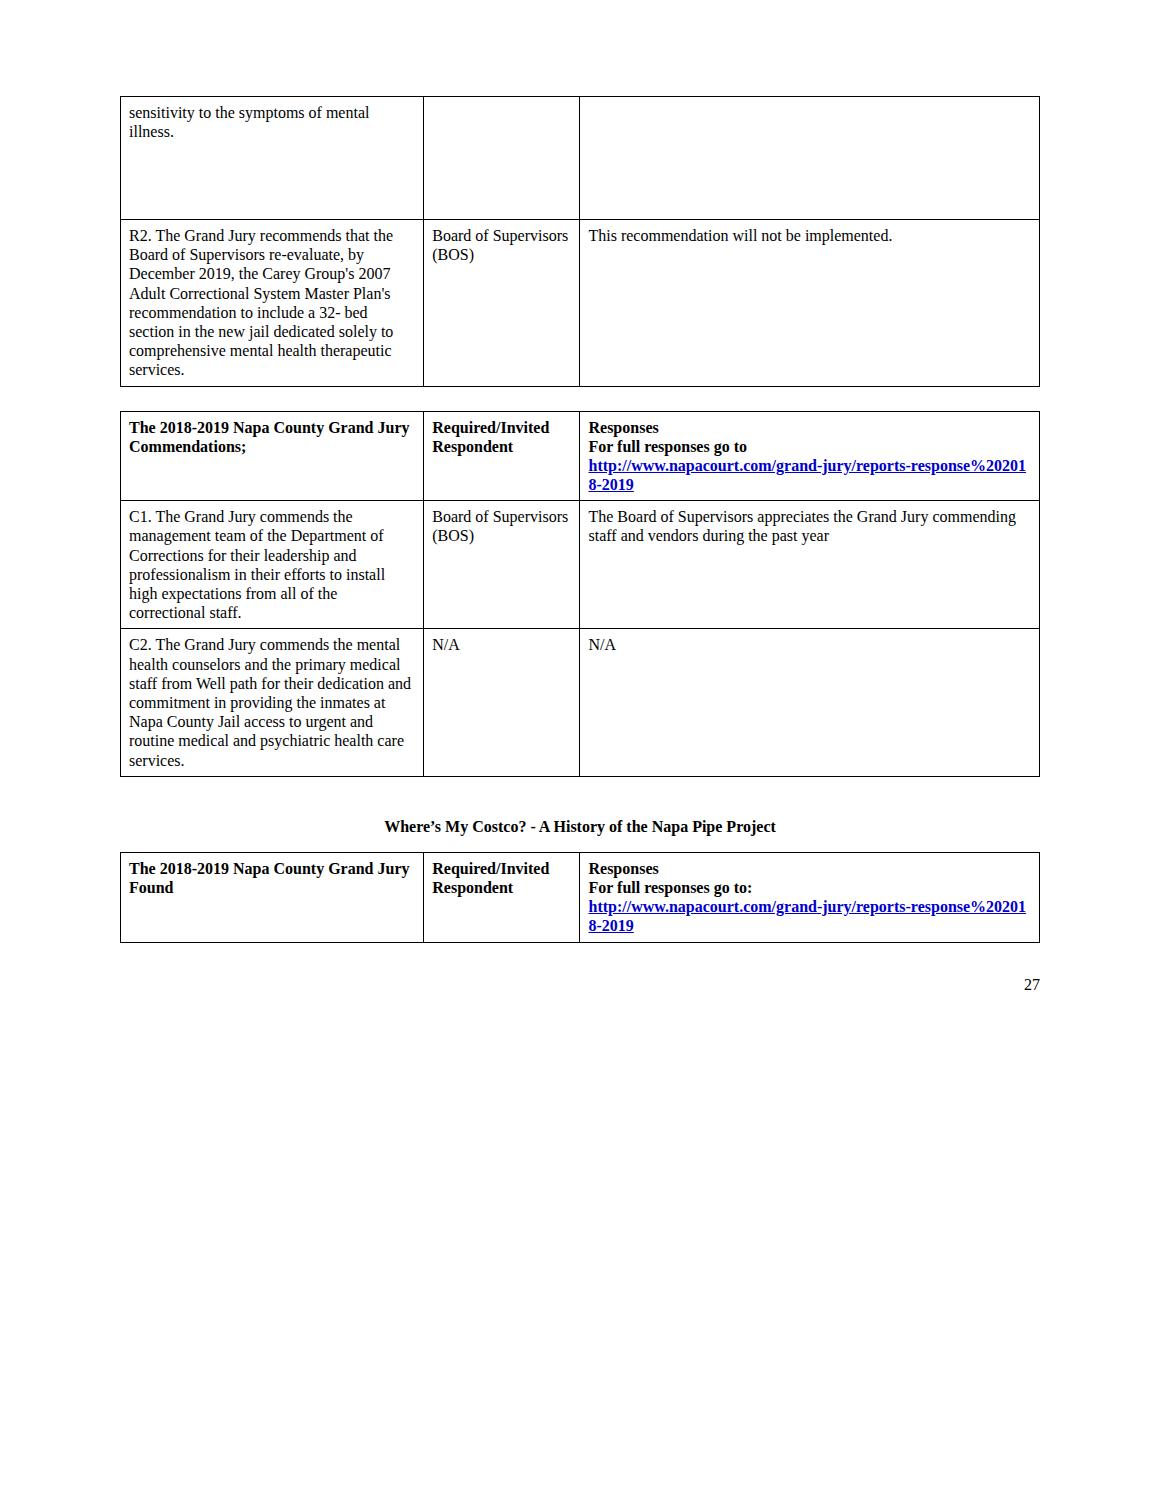| sensitivity to the symptoms of mental illness. | | |
| R2. The Grand Jury recommends that the Board of Supervisors re-evaluate, by December 2019, the Carey Group's 2007 Adult Correctional System Master Plan's recommendation to include a 32- bed section in the new jail dedicated solely to comprehensive mental health therapeutic services. | Board of Supervisors (BOS) | This recommendation will not be implemented. |
| The 2018-2019 Napa County Grand Jury Commendations; | Required/Invited Respondent | Responses For full responses go to http://www.napacourt.com/grand-jury/reports-response%202018-2019 |
| --- | --- | --- |
| C1. The Grand Jury commends the management team of the Department of Corrections for their leadership and professionalism in their efforts to install high expectations from all of the correctional staff. | Board of Supervisors (BOS) | The Board of Supervisors appreciates the Grand Jury commending staff and vendors during the past year |
| C2. The Grand Jury commends the mental health counselors and the primary medical staff from Well path for their dedication and commitment in providing the inmates at Napa County Jail access to urgent and routine medical and psychiatric health care services. | N/A | N/A |
Where’s My Costco? - A History of the Napa Pipe Project
| The 2018-2019 Napa County Grand Jury Found | Required/Invited Respondent | Responses For full responses go to: http://www.napacourt.com/grand-jury/reports-response%202018-2019 |
| --- | --- | --- |
27